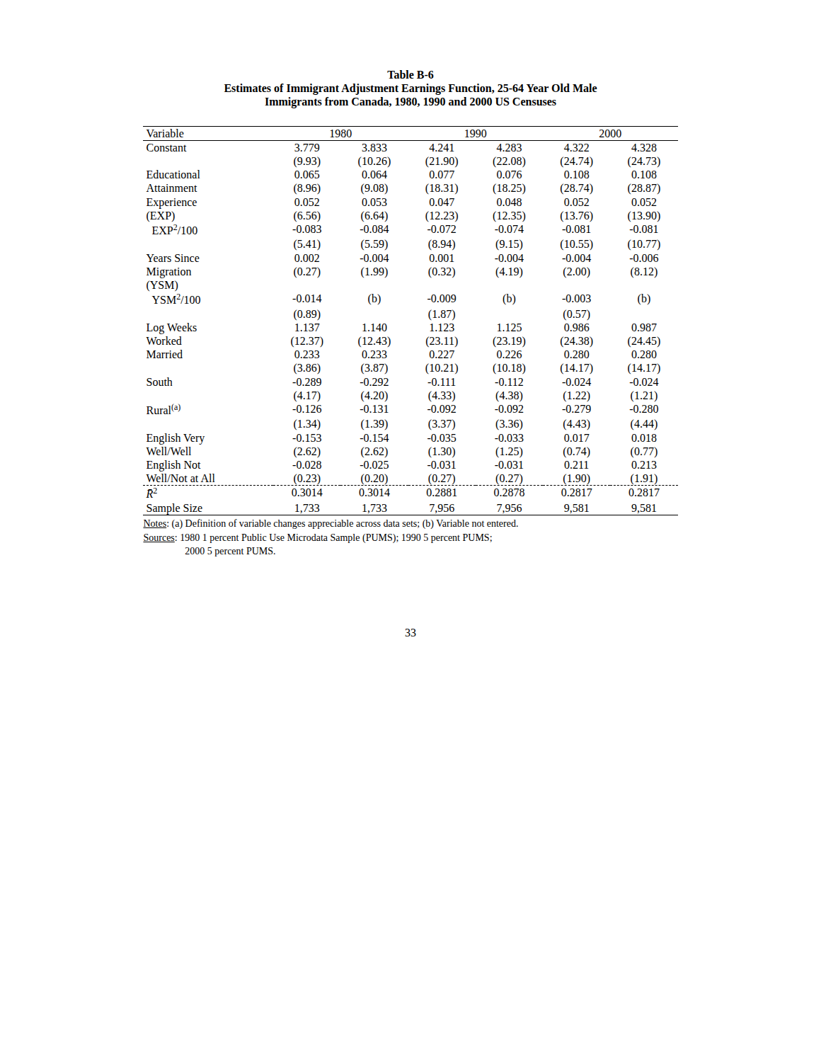Table B-6
Estimates of Immigrant Adjustment Earnings Function, 25-64 Year Old Male
Immigrants from Canada, 1980, 1990 and 2000 US Censuses
| Variable | 1980 | 1990 | 2000 |
| Constant | 3.779 | 3.833 | 4.241 | 4.283 | 4.322 | 4.328 |
| | (9.93) | (10.26) | (21.90) | (22.08) | (24.74) | (24.73) |
| Educational | 0.065 | 0.064 | 0.077 | 0.076 | 0.108 | 0.108 |
| Attainment | (8.96) | (9.08) | (18.31) | (18.25) | (28.74) | (28.87) |
| Experience | 0.052 | 0.053 | 0.047 | 0.048 | 0.052 | 0.052 |
| (EXP) | (6.56) | (6.64) | (12.23) | (12.35) | (13.76) | (13.90) |
| EXP 2 /100 | -0.083 | -0.084 | -0.072 | -0.074 | -0.081 | -0.081 |
| | (5.41) | (5.59) | (8.94) | (9.15) | (10.55) | (10.77) |
| Years Since | 0.002 | -0.004 | 0.001 | -0.004 | -0.004 | -0.006 |
| Migration | (0.27) | (1.99) | (0.32) | (4.19) | (2.00) | (8.12) |
| (YSM) | | | | | | |
| YSM 2 /100 | -0.014 | (b) | -0.009 | (b) | -0.003 | (b) |
| | (0.89) | | (1.87) | | (0.57) | |
| Log Weeks | 1.137 | 1.140 | 1.123 | 1.125 | 0.986 | 0.987 |
| Worked | (12.37) | (12.43) | (23.11) | (23.19) | (24.38) | (24.45) |
| Married | 0.233 | 0.233 | 0.227 | 0.226 | 0.280 | 0.280 |
| | (3.86) | (3.87) | (10.21) | (10.18) | (14.17) | (14.17) |
| South | -0.289 | -0.292 | -0.111 | -0.112 | -0.024 | -0.024 |
| | (4.17) | (4.20) | (4.33) | (4.38) | (1.22) | (1.21) |
| Rural (a) | -0.126 | -0.131 | -0.092 | -0.092 | -0.279 | -0.280 |
| | (1.34) | (1.39) | (3.37) | (3.36) | (4.43) | (4.44) |
| English Very | -0.153 | -0.154 | -0.035 | -0.033 | 0.017 | 0.018 |
| Well/Well | (2.62) | (2.62) | (1.30) | (1.25) | (0.74) | (0.77) |
| English Not | -0.028 | -0.025 | -0.031 | -0.031 | 0.211 | 0.213 |
| Well/Not at All | (0.23) | (0.20) | (0.27) | (0.27) | (1.90) | (1.91) |
| R̄ 2 | 0.3014 | 0.3014 | 0.2881 | 0.2878 | 0.2817 | 0.2817 |
| Sample Size | 1,733 | 1,733 | 7,956 | 7,956 | 9,581 | 9,581 |
Notes: (a) Definition of variable changes appreciable across data sets; (b) Variable not entered.
Sources: 1980 1 percent Public Use Microdata Sample (PUMS); 1990 5 percent PUMS;
2000 5 percent PUMS.
33